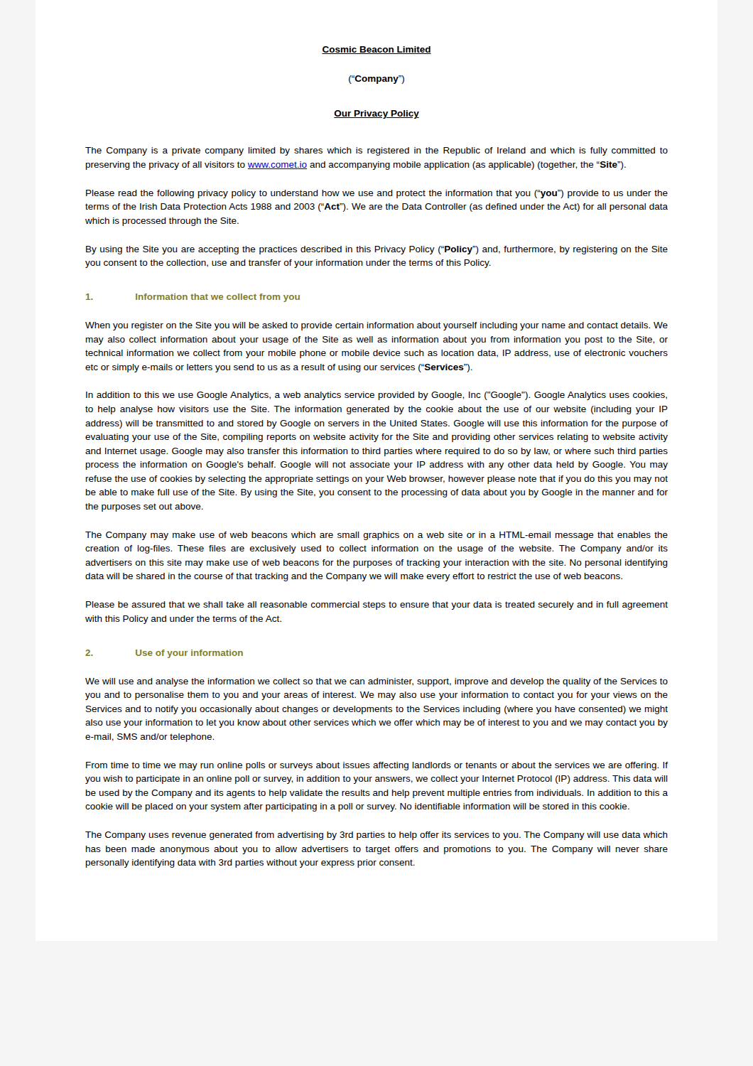Cosmic Beacon Limited
(“Company”)
Our Privacy Policy
The Company is a private company limited by shares which is registered in the Republic of Ireland and which is fully committed to preserving the privacy of all visitors to www.comet.io and accompanying mobile application (as applicable) (together, the “Site”).
Please read the following privacy policy to understand how we use and protect the information that you (“you”) provide to us under the terms of the Irish Data Protection Acts 1988 and 2003 (“Act”). We are the Data Controller (as defined under the Act) for all personal data which is processed through the Site.
By using the Site you are accepting the practices described in this Privacy Policy (“Policy”) and, furthermore, by registering on the Site you consent to the collection, use and transfer of your information under the terms of this Policy.
1. Information that we collect from you
When you register on the Site you will be asked to provide certain information about yourself including your name and contact details. We may also collect information about your usage of the Site as well as information about you from information you post to the Site, or technical information we collect from your mobile phone or mobile device such as location data, IP address, use of electronic vouchers etc or simply e-mails or letters you send to us as a result of using our services (“Services”).
In addition to this we use Google Analytics, a web analytics service provided by Google, Inc ("Google"). Google Analytics uses cookies, to help analyse how visitors use the Site. The information generated by the cookie about the use of our website (including your IP address) will be transmitted to and stored by Google on servers in the United States. Google will use this information for the purpose of evaluating your use of the Site, compiling reports on website activity for the Site and providing other services relating to website activity and Internet usage. Google may also transfer this information to third parties where required to do so by law, or where such third parties process the information on Google's behalf. Google will not associate your IP address with any other data held by Google. You may refuse the use of cookies by selecting the appropriate settings on your Web browser, however please note that if you do this you may not be able to make full use of the Site. By using the Site, you consent to the processing of data about you by Google in the manner and for the purposes set out above.
The Company may make use of web beacons which are small graphics on a web site or in a HTML-email message that enables the creation of log-files. These files are exclusively used to collect information on the usage of the website. The Company and/or its advertisers on this site may make use of web beacons for the purposes of tracking your interaction with the site. No personal identifying data will be shared in the course of that tracking and the Company we will make every effort to restrict the use of web beacons.
Please be assured that we shall take all reasonable commercial steps to ensure that your data is treated securely and in full agreement with this Policy and under the terms of the Act.
2. Use of your information
We will use and analyse the information we collect so that we can administer, support, improve and develop the quality of the Services to you and to personalise them to you and your areas of interest. We may also use your information to contact you for your views on the Services and to notify you occasionally about changes or developments to the Services including (where you have consented) we might also use your information to let you know about other services which we offer which may be of interest to you and we may contact you by e-mail, SMS and/or telephone.
From time to time we may run online polls or surveys about issues affecting landlords or tenants or about the services we are offering. If you wish to participate in an online poll or survey, in addition to your answers, we collect your Internet Protocol (IP) address. This data will be used by the Company and its agents to help validate the results and help prevent multiple entries from individuals. In addition to this a cookie will be placed on your system after participating in a poll or survey. No identifiable information will be stored in this cookie.
The Company uses revenue generated from advertising by 3rd parties to help offer its services to you. The Company will use data which has been made anonymous about you to allow advertisers to target offers and promotions to you. The Company will never share personally identifying data with 3rd parties without your express prior consent.